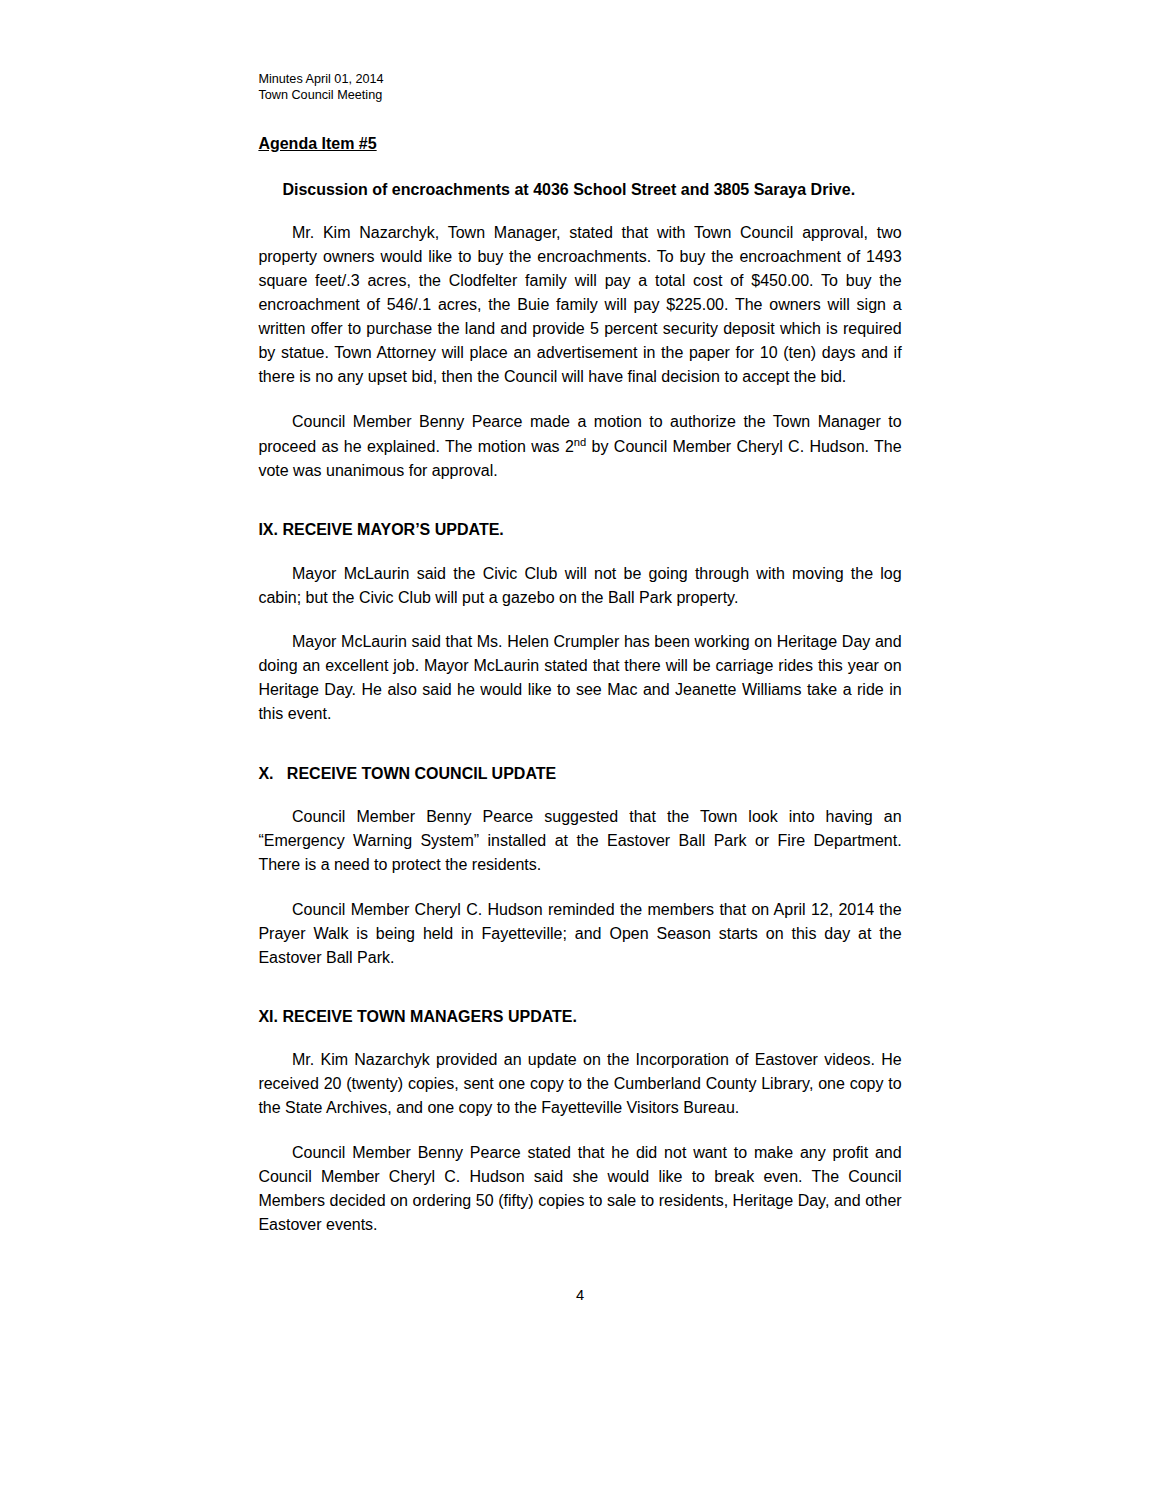Minutes April 01, 2014
Town Council Meeting
Agenda Item #5
Discussion of encroachments at 4036 School Street and 3805 Saraya Drive.
Mr. Kim Nazarchyk, Town Manager, stated that with Town Council approval, two property owners would like to buy the encroachments. To buy the encroachment of 1493 square feet/.3 acres, the Clodfelter family will pay a total cost of $450.00. To buy the encroachment of 546/.1 acres, the Buie family will pay $225.00. The owners will sign a written offer to purchase the land and provide 5 percent security deposit which is required by statue. Town Attorney will place an advertisement in the paper for 10 (ten) days and if there is no any upset bid, then the Council will have final decision to accept the bid.
Council Member Benny Pearce made a motion to authorize the Town Manager to proceed as he explained. The motion was 2nd by Council Member Cheryl C. Hudson. The vote was unanimous for approval.
IX. RECEIVE MAYOR’S UPDATE.
Mayor McLaurin said the Civic Club will not be going through with moving the log cabin; but the Civic Club will put a gazebo on the Ball Park property.
Mayor McLaurin said that Ms. Helen Crumpler has been working on Heritage Day and doing an excellent job. Mayor McLaurin stated that there will be carriage rides this year on Heritage Day. He also said he would like to see Mac and Jeanette Williams take a ride in this event.
X. RECEIVE TOWN COUNCIL UPDATE
Council Member Benny Pearce suggested that the Town look into having an “Emergency Warning System” installed at the Eastover Ball Park or Fire Department. There is a need to protect the residents.
Council Member Cheryl C. Hudson reminded the members that on April 12, 2014 the Prayer Walk is being held in Fayetteville; and Open Season starts on this day at the Eastover Ball Park.
XI. RECEIVE TOWN MANAGERS UPDATE.
Mr. Kim Nazarchyk provided an update on the Incorporation of Eastover videos. He received 20 (twenty) copies, sent one copy to the Cumberland County Library, one copy to the State Archives, and one copy to the Fayetteville Visitors Bureau.
Council Member Benny Pearce stated that he did not want to make any profit and Council Member Cheryl C. Hudson said she would like to break even. The Council Members decided on ordering 50 (fifty) copies to sale to residents, Heritage Day, and other Eastover events.
4